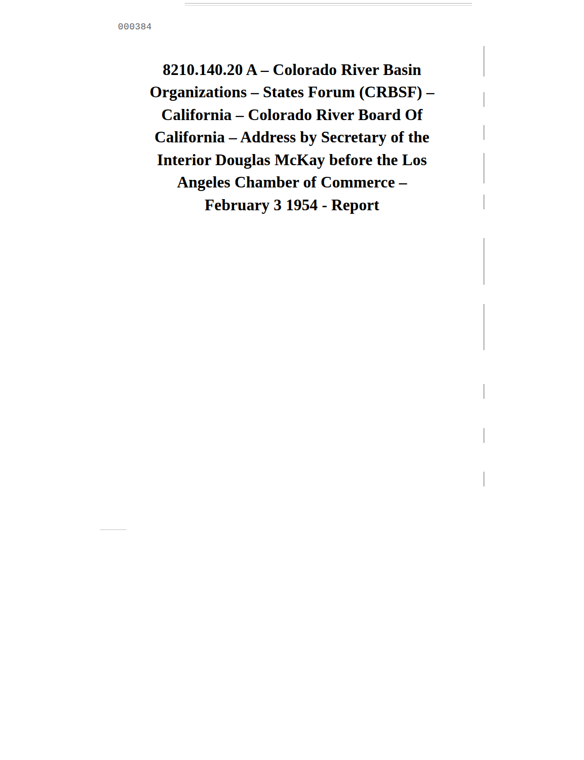000384
8210.140.20 A – Colorado River Basin Organizations – States Forum (CRBSF) – California – Colorado River Board Of California – Address by Secretary of the Interior Douglas McKay before the Los Angeles Chamber of Commerce – February 3 1954 - Report